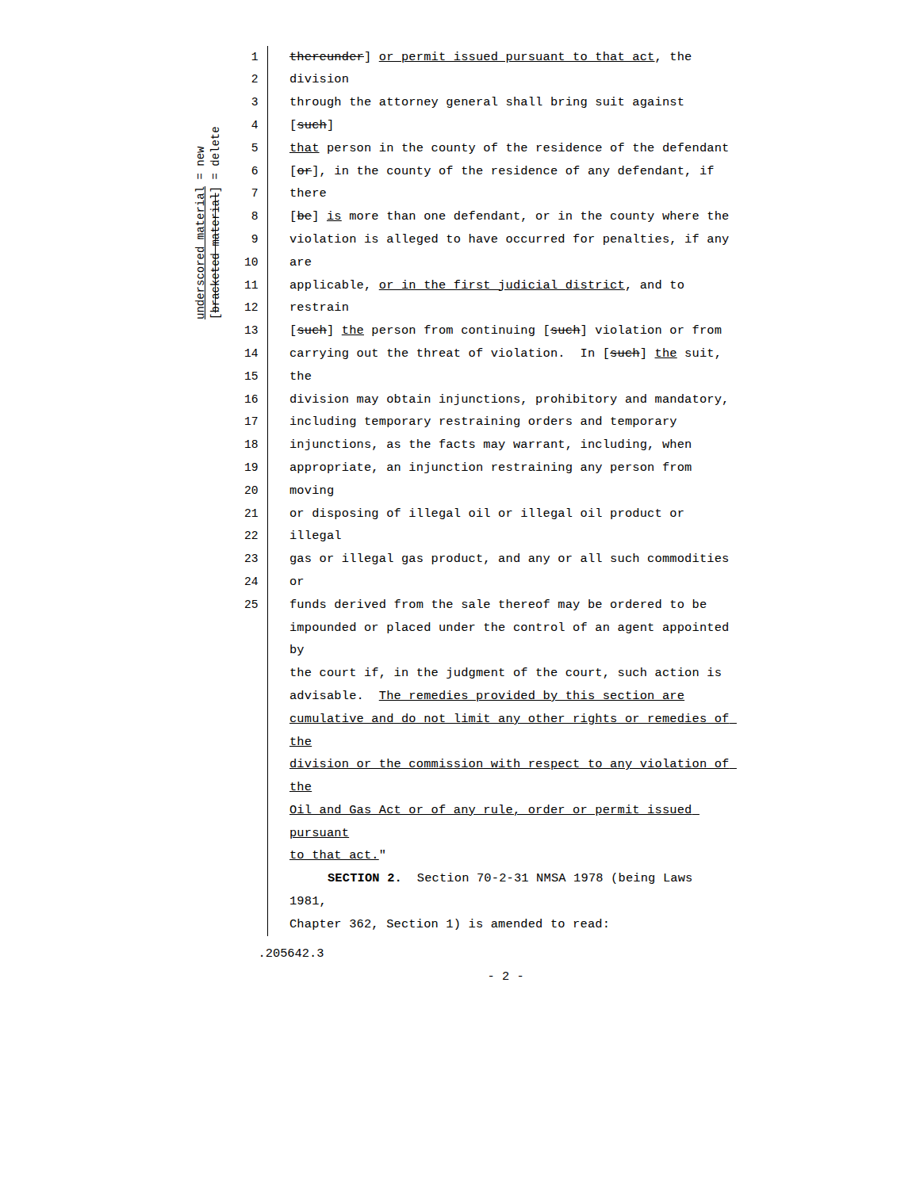underscored material = new
[bracketed material] = delete
1
2
3
4
5
6
7
8
9
10
11
12
13
14
15
16
17
18
19
20
21
22
23
24
25
thereunder] or permit issued pursuant to that act, the division
through the attorney general shall bring suit against [such]
that person in the county of the residence of the defendant
[or], in the county of the residence of any defendant, if there
[be] is more than one defendant, or in the county where the
violation is alleged to have occurred for penalties, if any are
applicable, or in the first judicial district, and to restrain
[such] the person from continuing [such] violation or from
carrying out the threat of violation. In [such] the suit, the
division may obtain injunctions, prohibitory and mandatory,
including temporary restraining orders and temporary
injunctions, as the facts may warrant, including, when
appropriate, an injunction restraining any person from moving
or disposing of illegal oil or illegal oil product or illegal
gas or illegal gas product, and any or all such commodities or
funds derived from the sale thereof may be ordered to be
impounded or placed under the control of an agent appointed by
the court if, in the judgment of the court, such action is
advisable. The remedies provided by this section are
cumulative and do not limit any other rights or remedies of the
division or the commission with respect to any violation of the
Oil and Gas Act or of any rule, order or permit issued pursuant
to that act."
SECTION 2. Section 70-2-31 NMSA 1978 (being Laws 1981,
Chapter 362, Section 1) is amended to read:
.205642.3
- 2 -